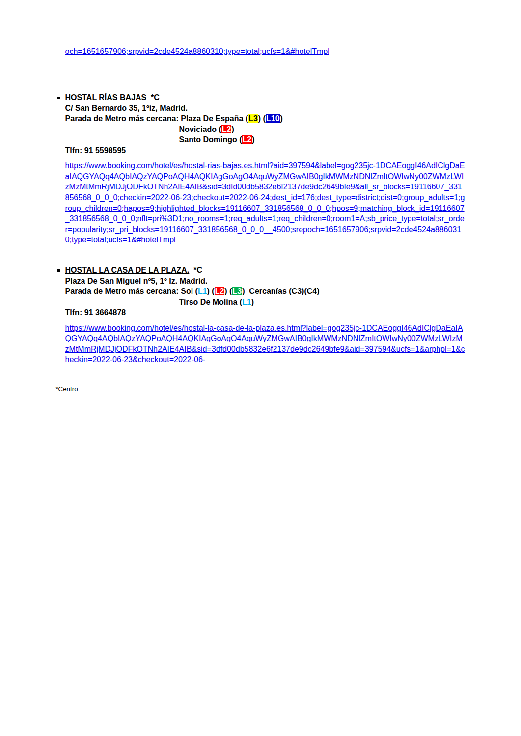och=1651657906;srpvid=2cde4524a8860310;type=total;ucfs=1&#hotelTmpl
HOSTAL RÍAS BAJAS *C
C/ San Bernardo 35, 1ºiz, Madrid.
Parada de Metro más cercana: Plaza De España (L3) (L10)
Noviciado (L2)
Santo Domingo (L2)
Tlfn: 91 5598595
https://www.booking.com/hotel/es/hostal-rias-bajas.es.html?aid=397594&label=gog235jc-1DCAEoggI46AdIClgDaEaIAQGYAQq4AQbIAQzYAQPoAQH4AQKIAgGoAgO4AquWyZMGwAIB0gIkMWMzNDNlZmItOWIwNy00ZWMzLWIzMzMtMmRjMDJjODFkOTNh2AIE4AIB&sid=3dfd00db5832e6f2137de9dc2649bfe9&all_sr_blocks=19116607_331856568_0_0_0;checkin=2022-06-23;checkout=2022-06-24;dest_id=176;dest_type=district;dist=0;group_adults=1;group_children=0;hapos=9;highlighted_blocks=19116607_331856568_0_0_0;hpos=9;matching_block_id=19116607_331856568_0_0_0;nflt=pri%3D1;no_rooms=1;req_adults=1;req_children=0;room1=A;sb_price_type=total;sr_order=popularity;sr_pri_blocks=19116607_331856568_0_0_0__4500;srepoch=1651657906;srpvid=2cde4524a8860310;type=total;ucfs=1&#hotelTmpl
HOSTAL LA CASA DE LA PLAZA. *C
Plaza De San Miguel nº5, 1º Iz. Madrid.
Parada de Metro más cercana: Sol (L1) (L2) (L3) Cercanías (C3)(C4)
Tirso De Molina (L1)
Tlfn: 91 3664878
https://www.booking.com/hotel/es/hostal-la-casa-de-la-plaza.es.html?label=gog235jc-1DCAEoggI46AdIClgDaEaIAQGYAQq4AQbIAQzYAQPoAQH4AQKIAgGoAgO4AquWyZMGwAIB0gIkMWMzNDNlZmItOWIwNy00ZWMzLWIzMzMtMmRjMDJjODFkOTNh2AIE4AIB&sid=3dfd00db5832e6f2137de9dc2649bfe9&aid=397594&ucfs=1&arphpl=1&checkin=2022-06-23&checkout=2022-06-
*Centro